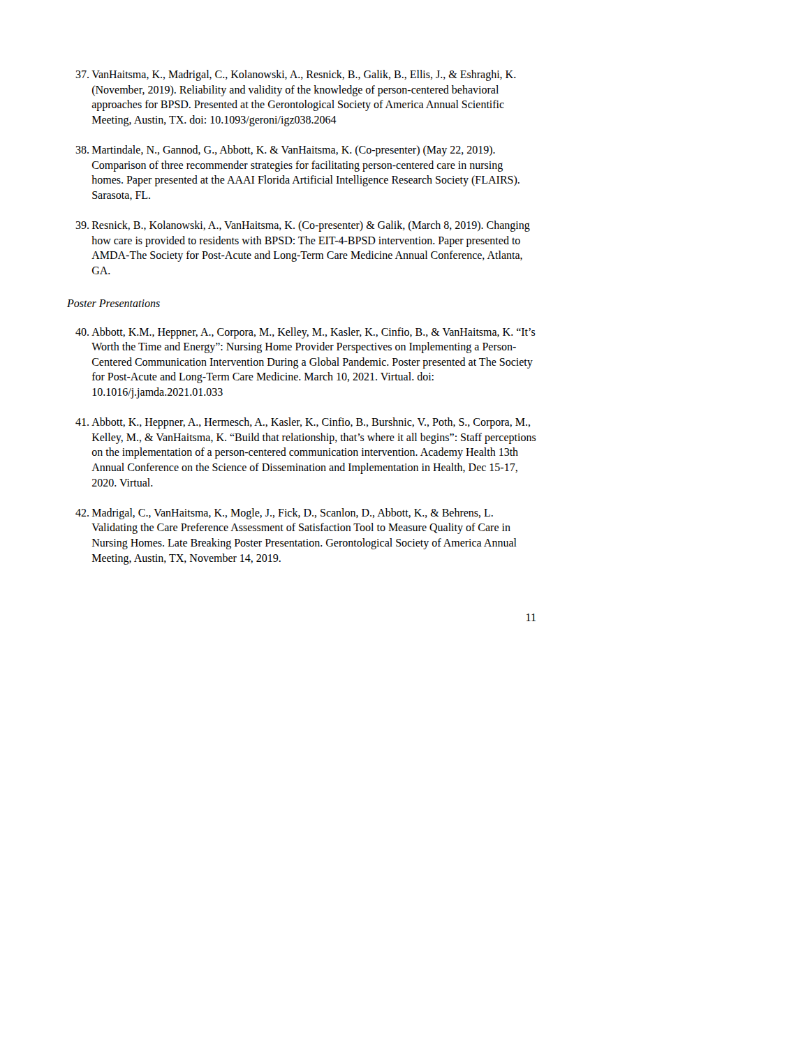37. VanHaitsma, K., Madrigal, C., Kolanowski, A., Resnick, B., Galik, B., Ellis, J., & Eshraghi, K. (November, 2019). Reliability and validity of the knowledge of person-centered behavioral approaches for BPSD. Presented at the Gerontological Society of America Annual Scientific Meeting, Austin, TX. doi: 10.1093/geroni/igz038.2064
38. Martindale, N., Gannod, G., Abbott, K. & VanHaitsma, K. (Co-presenter) (May 22, 2019). Comparison of three recommender strategies for facilitating person-centered care in nursing homes. Paper presented at the AAAI Florida Artificial Intelligence Research Society (FLAIRS). Sarasota, FL.
39. Resnick, B., Kolanowski, A., VanHaitsma, K. (Co-presenter) & Galik, (March 8, 2019). Changing how care is provided to residents with BPSD: The EIT-4-BPSD intervention. Paper presented to AMDA-The Society for Post-Acute and Long-Term Care Medicine Annual Conference, Atlanta, GA.
Poster Presentations
40. Abbott, K.M., Heppner, A., Corpora, M., Kelley, M., Kasler, K., Cinfio, B., & VanHaitsma, K. “It’s Worth the Time and Energy”: Nursing Home Provider Perspectives on Implementing a Person-Centered Communication Intervention During a Global Pandemic. Poster presented at The Society for Post-Acute and Long-Term Care Medicine. March 10, 2021. Virtual. doi: 10.1016/j.jamda.2021.01.033
41. Abbott, K., Heppner, A., Hermesch, A., Kasler, K., Cinfio, B., Burshnic, V., Poth, S., Corpora, M., Kelley, M., & VanHaitsma, K. “Build that relationship, that’s where it all begins”: Staff perceptions on the implementation of a person-centered communication intervention. Academy Health 13th Annual Conference on the Science of Dissemination and Implementation in Health, Dec 15-17, 2020. Virtual.
42. Madrigal, C., VanHaitsma, K., Mogle, J., Fick, D., Scanlon, D., Abbott, K., & Behrens, L. Validating the Care Preference Assessment of Satisfaction Tool to Measure Quality of Care in Nursing Homes. Late Breaking Poster Presentation. Gerontological Society of America Annual Meeting, Austin, TX, November 14, 2019.
11